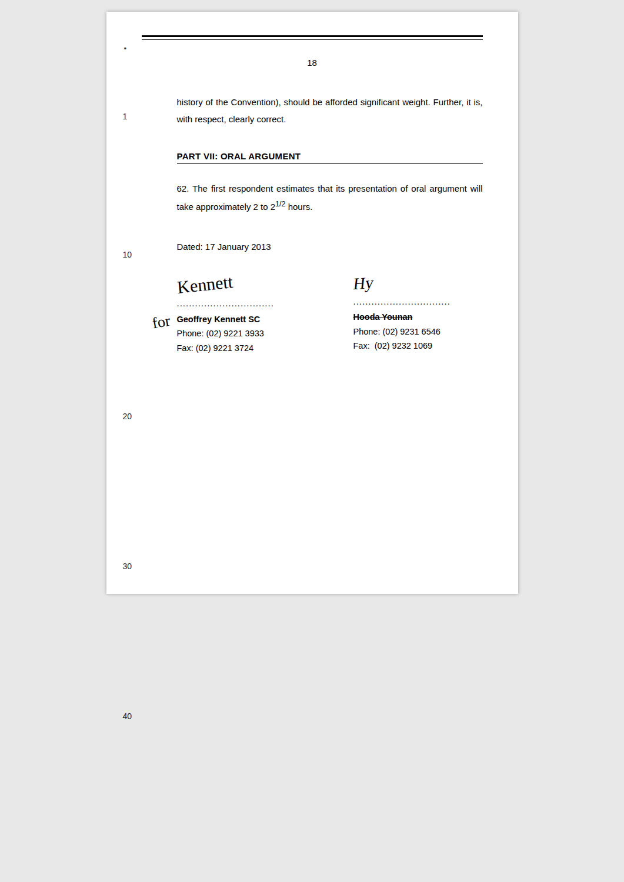•
18
1
history of the Convention), should be afforded significant weight. Further, it is, with respect, clearly correct.
PART VII: ORAL ARGUMENT
62. The first respondent estimates that its presentation of oral argument will take approximately 2 to 21/2 hours.
10
Dated: 17 January 2013
for
Kennett
................................
Geoffrey Kennett SC
Phone: (02) 9221 3933
Fax: (02) 9221 3724
Hy
................................
Hooda Younan
Phone: (02) 9231 6546
Fax: (02) 9232 1069
20
30
40